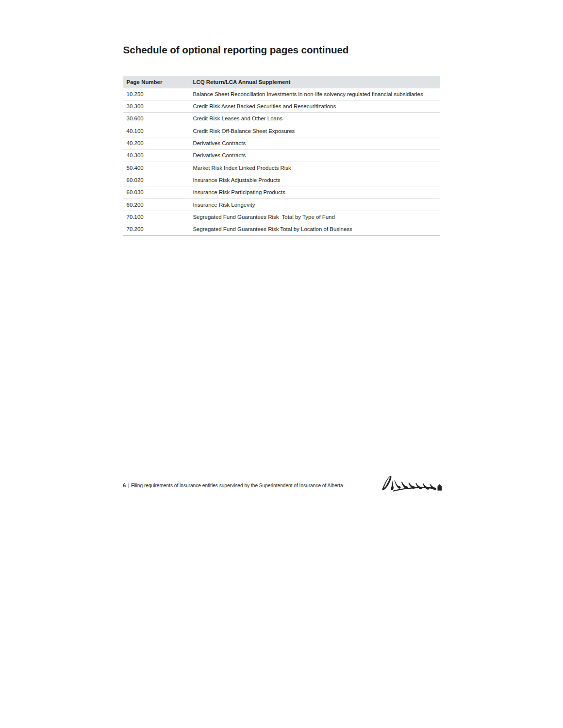Schedule of optional reporting pages continued
| Page Number | LCQ Return/LCA Annual Supplement |
| --- | --- |
| 10.250 | Balance Sheet Reconciliation Investments in non-life solvency regulated financial subsidiaries |
| 30.300 | Credit Risk Asset Backed Securities and Resecuritizations |
| 30.600 | Credit Risk Leases and Other Loans |
| 40.100 | Credit Risk Off-Balance Sheet Exposures |
| 40.200 | Derivatives Contracts |
| 40.300 | Derivatives Contracts |
| 50.400 | Market Risk Index Linked Products Risk |
| 60.020 | Insurance Risk Adjustable Products |
| 60.030 | Insurance Risk Participating Products |
| 60.200 | Insurance Risk Longevity |
| 70.100 | Segregated Fund Guarantees Risk Total by Type of Fund |
| 70.200 | Segregated Fund Guarantees Risk Total by Location of Business |
6|Filing requirements of insurance entities supervised by the Superintendent of Insurance of Alberta